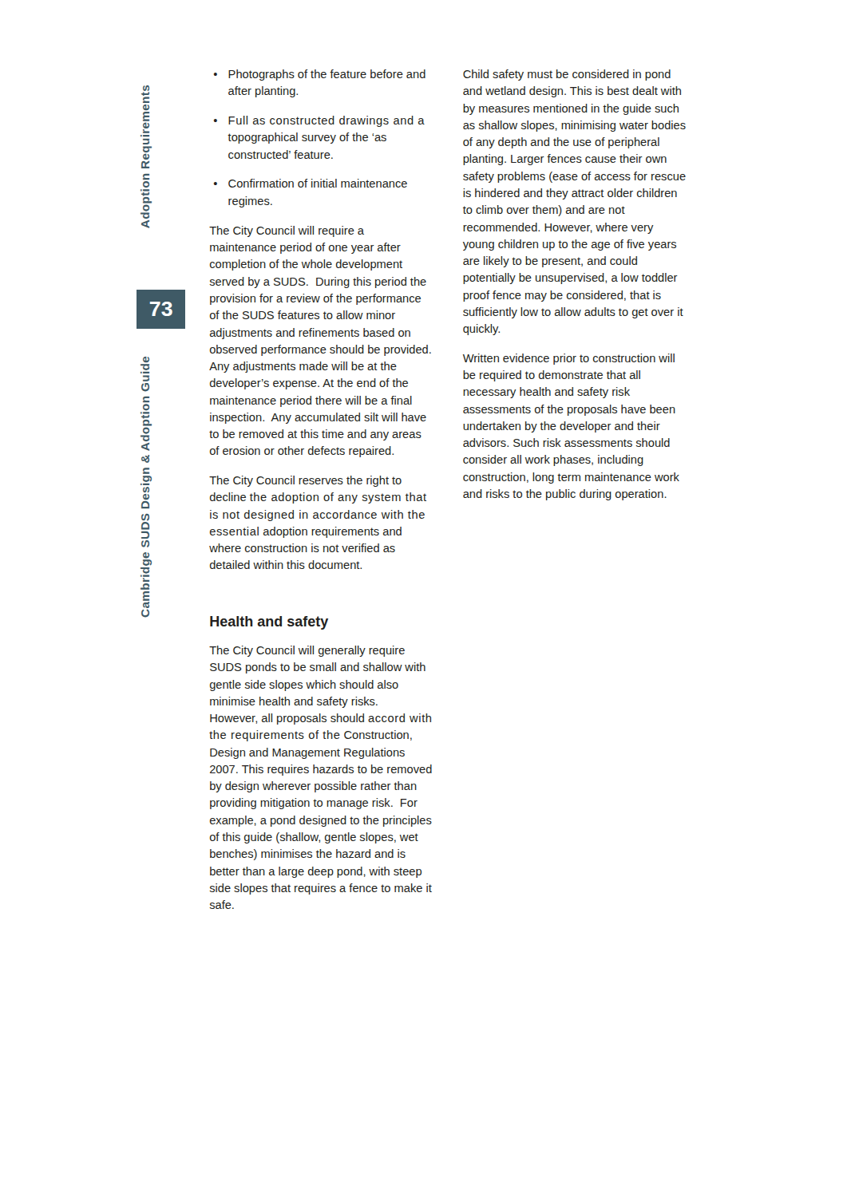Adoption Requirements
73
Cambridge SUDS Design & Adoption Guide
Photographs of the feature before and after planting.
Full as constructed drawings and a topographical survey of the ‘as constructed’ feature.
Confirmation of initial maintenance regimes.
The City Council will require a maintenance period of one year after completion of the whole development served by a SUDS. During this period the provision for a review of the performance of the SUDS features to allow minor adjustments and refinements based on observed performance should be provided. Any adjustments made will be at the developer’s expense. At the end of the maintenance period there will be a final inspection. Any accumulated silt will have to be removed at this time and any areas of erosion or other defects repaired.
The City Council reserves the right to decline the adoption of any system that is not designed in accordance with the essential adoption requirements and where construction is not verified as detailed within this document.
Health and safety
The City Council will generally require SUDS ponds to be small and shallow with gentle side slopes which should also minimise health and safety risks. However, all proposals should accord with the requirements of the Construction, Design and Management Regulations 2007. This requires hazards to be removed by design wherever possible rather than providing mitigation to manage risk. For example, a pond designed to the principles of this guide (shallow, gentle slopes, wet benches) minimises the hazard and is better than a large deep pond, with steep side slopes that requires a fence to make it safe.
Child safety must be considered in pond and wetland design. This is best dealt with by measures mentioned in the guide such as shallow slopes, minimising water bodies of any depth and the use of peripheral planting. Larger fences cause their own safety problems (ease of access for rescue is hindered and they attract older children to climb over them) and are not recommended. However, where very young children up to the age of five years are likely to be present, and could potentially be unsupervised, a low toddler proof fence may be considered, that is sufficiently low to allow adults to get over it quickly.
Written evidence prior to construction will be required to demonstrate that all necessary health and safety risk assessments of the proposals have been undertaken by the developer and their advisors. Such risk assessments should consider all work phases, including construction, long term maintenance work and risks to the public during operation.